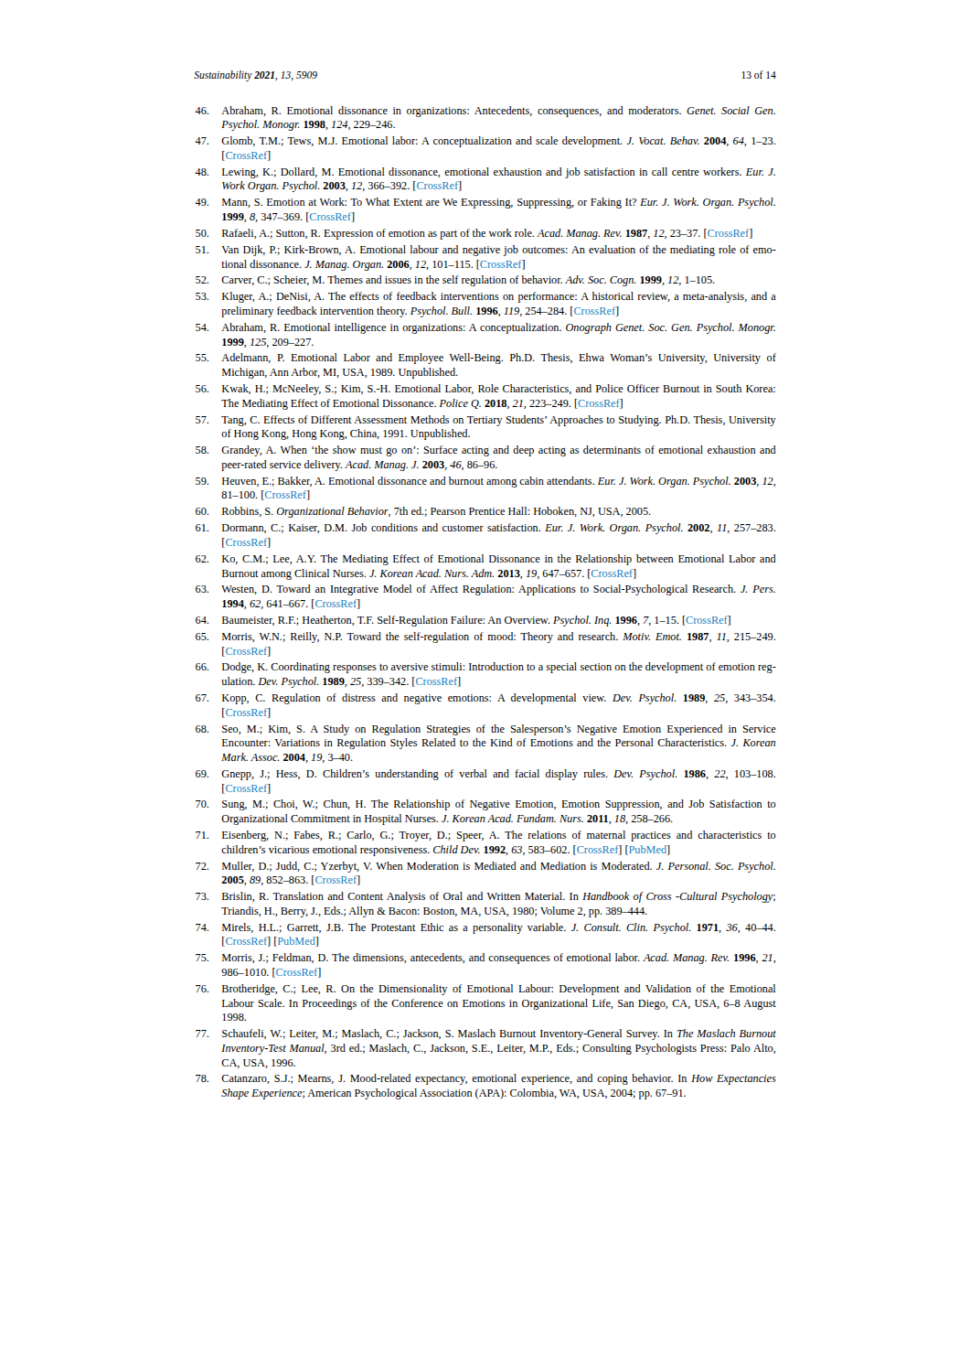Sustainability 2021, 13, 5909
13 of 14
46. Abraham, R. Emotional dissonance in organizations: Antecedents, consequences, and moderators. Genet. Social Gen. Psychol. Monogr. 1998, 124, 229–246.
47. Glomb, T.M.; Tews, M.J. Emotional labor: A conceptualization and scale development. J. Vocat. Behav. 2004, 64, 1–23. [CrossRef]
48. Lewing, K.; Dollard, M. Emotional dissonance, emotional exhaustion and job satisfaction in call centre workers. Eur. J. Work Organ. Psychol. 2003, 12, 366–392. [CrossRef]
49. Mann, S. Emotion at Work: To What Extent are We Expressing, Suppressing, or Faking It? Eur. J. Work. Organ. Psychol. 1999, 8, 347–369. [CrossRef]
50. Rafaeli, A.; Sutton, R. Expression of emotion as part of the work role. Acad. Manag. Rev. 1987, 12, 23–37. [CrossRef]
51. Van Dijk, P.; Kirk-Brown, A. Emotional labour and negative job outcomes: An evaluation of the mediating role of emotional dissonance. J. Manag. Organ. 2006, 12, 101–115. [CrossRef]
52. Carver, C.; Scheier, M. Themes and issues in the self regulation of behavior. Adv. Soc. Cogn. 1999, 12, 1–105.
53. Kluger, A.; DeNisi, A. The effects of feedback interventions on performance: A historical review, a meta-analysis, and a preliminary feedback intervention theory. Psychol. Bull. 1996, 119, 254–284. [CrossRef]
54. Abraham, R. Emotional intelligence in organizations: A conceptualization. Onograph Genet. Soc. Gen. Psychol. Monogr. 1999, 125, 209–227.
55. Adelmann, P. Emotional Labor and Employee Well-Being. Ph.D. Thesis, Ehwa Woman’s University, University of Michigan, Ann Arbor, MI, USA, 1989. Unpublished.
56. Kwak, H.; McNeeley, S.; Kim, S.-H. Emotional Labor, Role Characteristics, and Police Officer Burnout in South Korea: The Mediating Effect of Emotional Dissonance. Police Q. 2018, 21, 223–249. [CrossRef]
57. Tang, C. Effects of Different Assessment Methods on Tertiary Students’ Approaches to Studying. Ph.D. Thesis, University of Hong Kong, Hong Kong, China, 1991. Unpublished.
58. Grandey, A. When ‘the show must go on’: Surface acting and deep acting as determinants of emotional exhaustion and peer-rated service delivery. Acad. Manag. J. 2003, 46, 86–96.
59. Heuven, E.; Bakker, A. Emotional dissonance and burnout among cabin attendants. Eur. J. Work. Organ. Psychol. 2003, 12, 81–100. [CrossRef]
60. Robbins, S. Organizational Behavior, 7th ed.; Pearson Prentice Hall: Hoboken, NJ, USA, 2005.
61. Dormann, C.; Kaiser, D.M. Job conditions and customer satisfaction. Eur. J. Work. Organ. Psychol. 2002, 11, 257–283. [CrossRef]
62. Ko, C.M.; Lee, A.Y. The Mediating Effect of Emotional Dissonance in the Relationship between Emotional Labor and Burnout among Clinical Nurses. J. Korean Acad. Nurs. Adm. 2013, 19, 647–657. [CrossRef]
63. Westen, D. Toward an Integrative Model of Affect Regulation: Applications to Social-Psychological Research. J. Pers. 1994, 62, 641–667. [CrossRef]
64. Baumeister, R.F.; Heatherton, T.F. Self-Regulation Failure: An Overview. Psychol. Inq. 1996, 7, 1–15. [CrossRef]
65. Morris, W.N.; Reilly, N.P. Toward the self-regulation of mood: Theory and research. Motiv. Emot. 1987, 11, 215–249. [CrossRef]
66. Dodge, K. Coordinating responses to aversive stimuli: Introduction to a special section on the development of emotion regulation. Dev. Psychol. 1989, 25, 339–342. [CrossRef]
67. Kopp, C. Regulation of distress and negative emotions: A developmental view. Dev. Psychol. 1989, 25, 343–354. [CrossRef]
68. Seo, M.; Kim, S. A Study on Regulation Strategies of the Salesperson’s Negative Emotion Experienced in Service Encounter: Variations in Regulation Styles Related to the Kind of Emotions and the Personal Characteristics. J. Korean Mark. Assoc. 2004, 19, 3–40.
69. Gnepp, J.; Hess, D. Children’s understanding of verbal and facial display rules. Dev. Psychol. 1986, 22, 103–108. [CrossRef]
70. Sung, M.; Choi, W.; Chun, H. The Relationship of Negative Emotion, Emotion Suppression, and Job Satisfaction to Organizational Commitment in Hospital Nurses. J. Korean Acad. Fundam. Nurs. 2011, 18, 258–266.
71. Eisenberg, N.; Fabes, R.; Carlo, G.; Troyer, D.; Speer, A. The relations of maternal practices and characteristics to children’s vicarious emotional responsiveness. Child Dev. 1992, 63, 583–602. [CrossRef] [PubMed]
72. Muller, D.; Judd, C.; Yzerbyt, V. When Moderation is Mediated and Mediation is Moderated. J. Personal. Soc. Psychol. 2005, 89, 852–863. [CrossRef]
73. Brislin, R. Translation and Content Analysis of Oral and Written Material. In Handbook of Cross -Cultural Psychology; Triandis, H., Berry, J., Eds.; Allyn & Bacon: Boston, MA, USA, 1980; Volume 2, pp. 389–444.
74. Mirels, H.L.; Garrett, J.B. The Protestant Ethic as a personality variable. J. Consult. Clin. Psychol. 1971, 36, 40–44. [CrossRef] [PubMed]
75. Morris, J.; Feldman, D. The dimensions, antecedents, and consequences of emotional labor. Acad. Manag. Rev. 1996, 21, 986–1010. [CrossRef]
76. Brotheridge, C.; Lee, R. On the Dimensionality of Emotional Labour: Development and Validation of the Emotional Labour Scale. In Proceedings of the Conference on Emotions in Organizational Life, San Diego, CA, USA, 6–8 August 1998.
77. Schaufeli, W.; Leiter, M.; Maslach, C.; Jackson, S. Maslach Burnout Inventory-General Survey. In The Maslach Burnout Inventory-Test Manual, 3rd ed.; Maslach, C., Jackson, S.E., Leiter, M.P., Eds.; Consulting Psychologists Press: Palo Alto, CA, USA, 1996.
78. Catanzaro, S.J.; Mearns, J. Mood-related expectancy, emotional experience, and coping behavior. In How Expectancies Shape Experience; American Psychological Association (APA): Colombia, WA, USA, 2004; pp. 67–91.